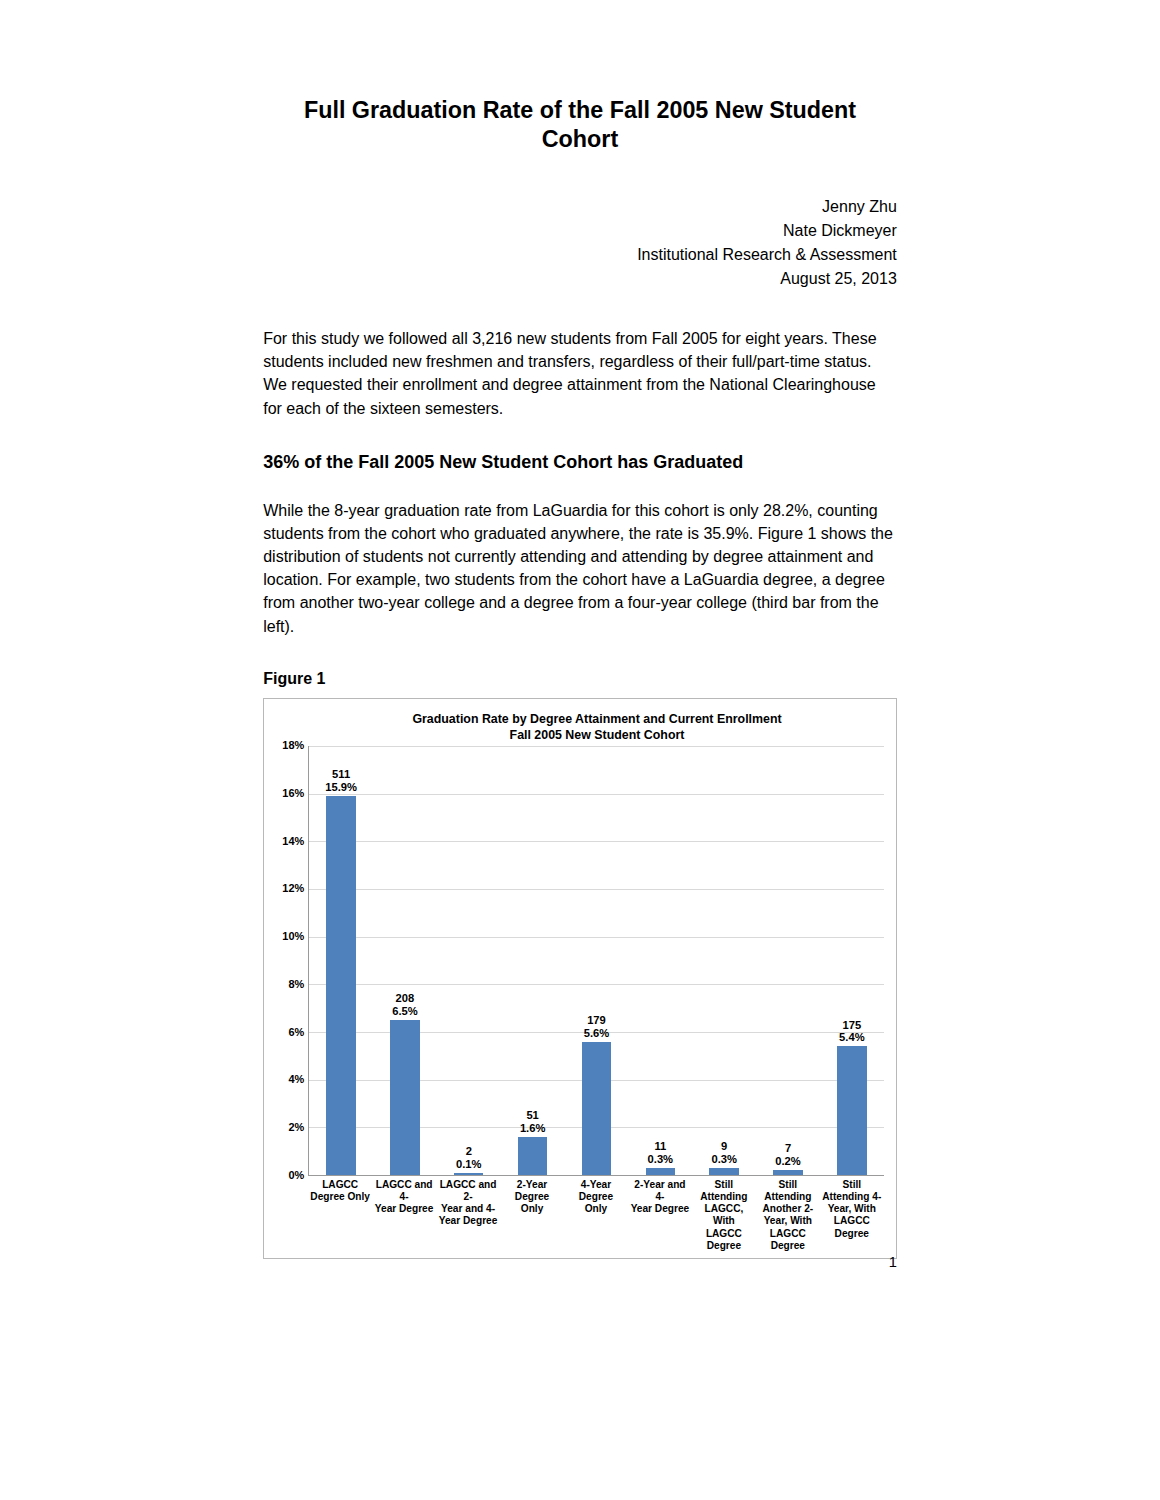Full Graduation Rate of the Fall 2005 New Student Cohort
Jenny Zhu
Nate Dickmeyer
Institutional Research & Assessment
August 25, 2013
For this study we followed all 3,216 new students from Fall 2005 for eight years. These students included new freshmen and transfers, regardless of their full/part-time status. We requested their enrollment and degree attainment from the National Clearinghouse for each of the sixteen semesters.
36% of the Fall 2005 New Student Cohort has Graduated
While the 8-year graduation rate from LaGuardia for this cohort is only 28.2%, counting students from the cohort who graduated anywhere, the rate is 35.9%. Figure 1 shows the distribution of students not currently attending and attending by degree attainment and location. For example, two students from the cohort have a LaGuardia degree, a degree from another two-year college and a degree from a four-year college (third bar from the left).
Figure 1
Graduation Rate by Degree Attainment and Current Enrollment
Fall 2005 New Student Cohort
18% 16% 14% 12% 10% 8% 6% 4% 2% 0%
511
15.9%
208
6.5%
2
0.1%
51
1.6%
179
5.6%
11
0.3%
9
0.3%
7
0.2%
175
5.4%
LAGCC
Degree Only
LAGCC and 4-
Year Degree
LAGCC and 2-
Year and 4-
Year Degree
2-Year Degree
Only
4-Year Degree
Only
2-Year and 4-
Year Degree
Still
Attending
LAGCC, With
LAGCC
Degree
Still
Attending
Another 2-
Year, With
LAGCC
Degree
Still
Attending 4-
Year, With
LAGCC
Degree
1